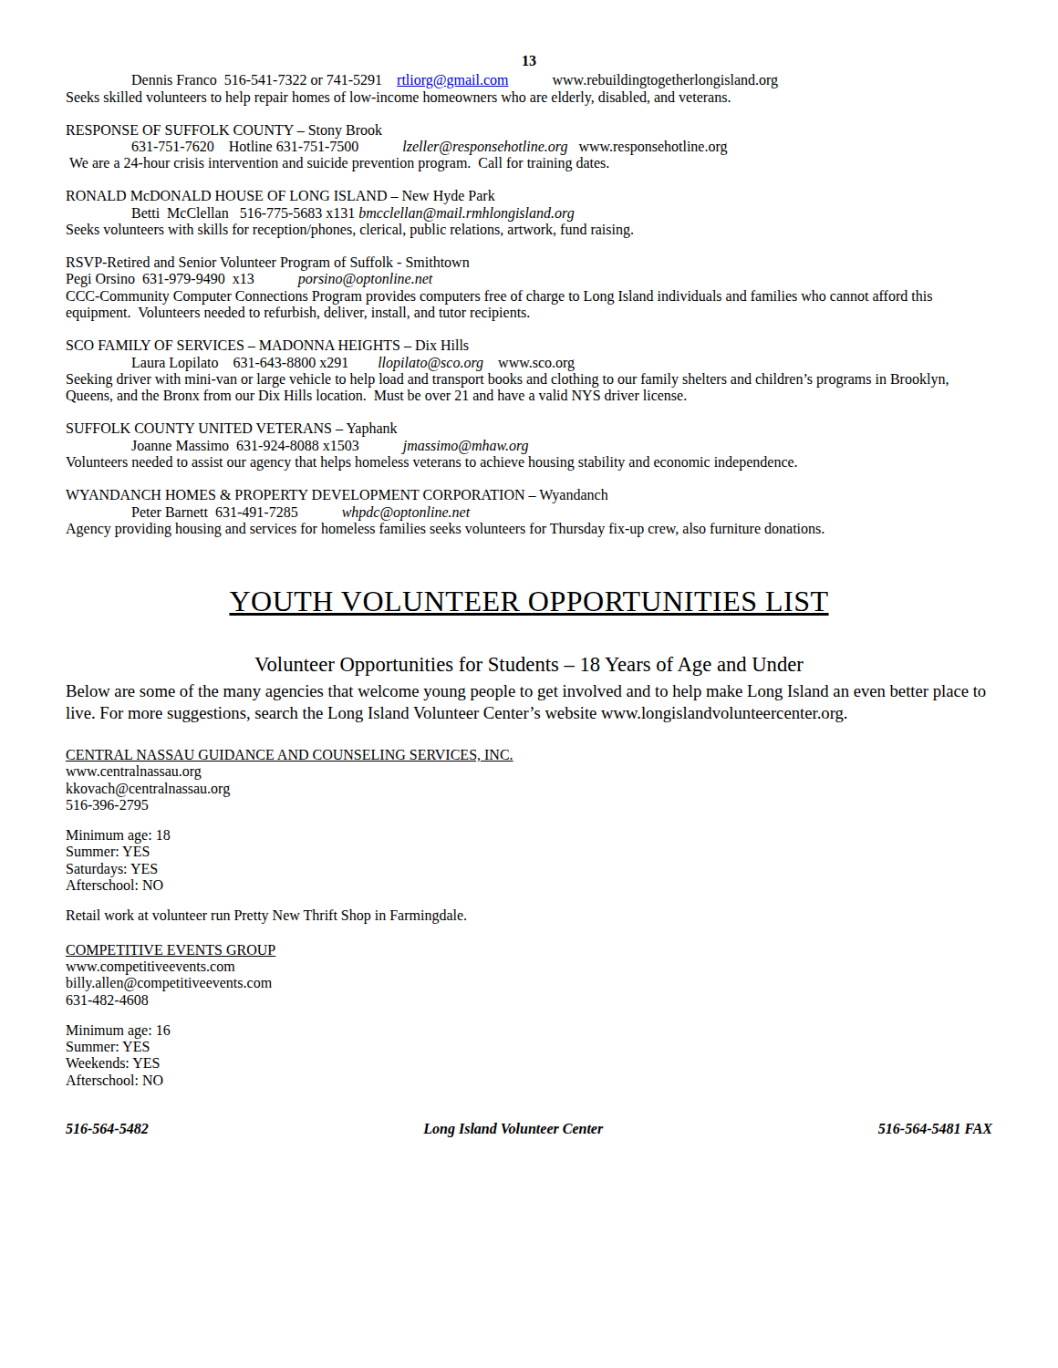13
Dennis Franco 516-541-7322 or 741-5291 rtliorg@gmail.com www.rebuildingtogetherlongisland.org
Seeks skilled volunteers to help repair homes of low-income homeowners who are elderly, disabled, and veterans.
RESPONSE OF SUFFOLK COUNTY – Stony Brook
631-751-7620 Hotline 631-751-7500 lzeller@responsehotline.org www.responsehotline.org
We are a 24-hour crisis intervention and suicide prevention program. Call for training dates.
RONALD McDONALD HOUSE OF LONG ISLAND – New Hyde Park
Betti McClellan 516-775-5683 x131 bmcclellan@mail.rmhlongisland.org
Seeks volunteers with skills for reception/phones, clerical, public relations, artwork, fund raising.
RSVP-Retired and Senior Volunteer Program of Suffolk - Smithtown
Pegi Orsino 631-979-9490 x13 porsino@optonline.net
CCC-Community Computer Connections Program provides computers free of charge to Long Island individuals and families who cannot afford this equipment. Volunteers needed to refurbish, deliver, install, and tutor recipients.
SCO FAMILY OF SERVICES – MADONNA HEIGHTS – Dix Hills
Laura Lopilato 631-643-8800 x291 llopilato@sco.org www.sco.org
Seeking driver with mini-van or large vehicle to help load and transport books and clothing to our family shelters and children’s programs in Brooklyn, Queens, and the Bronx from our Dix Hills location. Must be over 21 and have a valid NYS driver license.
SUFFOLK COUNTY UNITED VETERANS – Yaphank
Joanne Massimo 631-924-8088 x1503 jmassimo@mhaw.org
Volunteers needed to assist our agency that helps homeless veterans to achieve housing stability and economic independence.
WYANDANCH HOMES & PROPERTY DEVELOPMENT CORPORATION – Wyandanch
Peter Barnett 631-491-7285 whpdc@optonline.net
Agency providing housing and services for homeless families seeks volunteers for Thursday fix-up crew, also furniture donations.
YOUTH VOLUNTEER OPPORTUNITIES LIST
Volunteer Opportunities for Students – 18 Years of Age and Under
Below are some of the many agencies that welcome young people to get involved and to help make Long Island an even better place to live. For more suggestions, search the Long Island Volunteer Center’s website www.longislandvolunteercenter.org.
CENTRAL NASSAU GUIDANCE AND COUNSELING SERVICES, INC.
www.centralnassau.org
kkovach@centralnassau.org
516-396-2795
Minimum age: 18
Summer: YES
Saturdays: YES
Afterschool: NO
Retail work at volunteer run Pretty New Thrift Shop in Farmingdale.
COMPETITIVE EVENTS GROUP
www.competitiveevents.com
billy.allen@competitiveevents.com
631-482-4608
Minimum age: 16
Summer: YES
Weekends: YES
Afterschool: NO
516-564-5482 Long Island Volunteer Center 516-564-5481 FAX